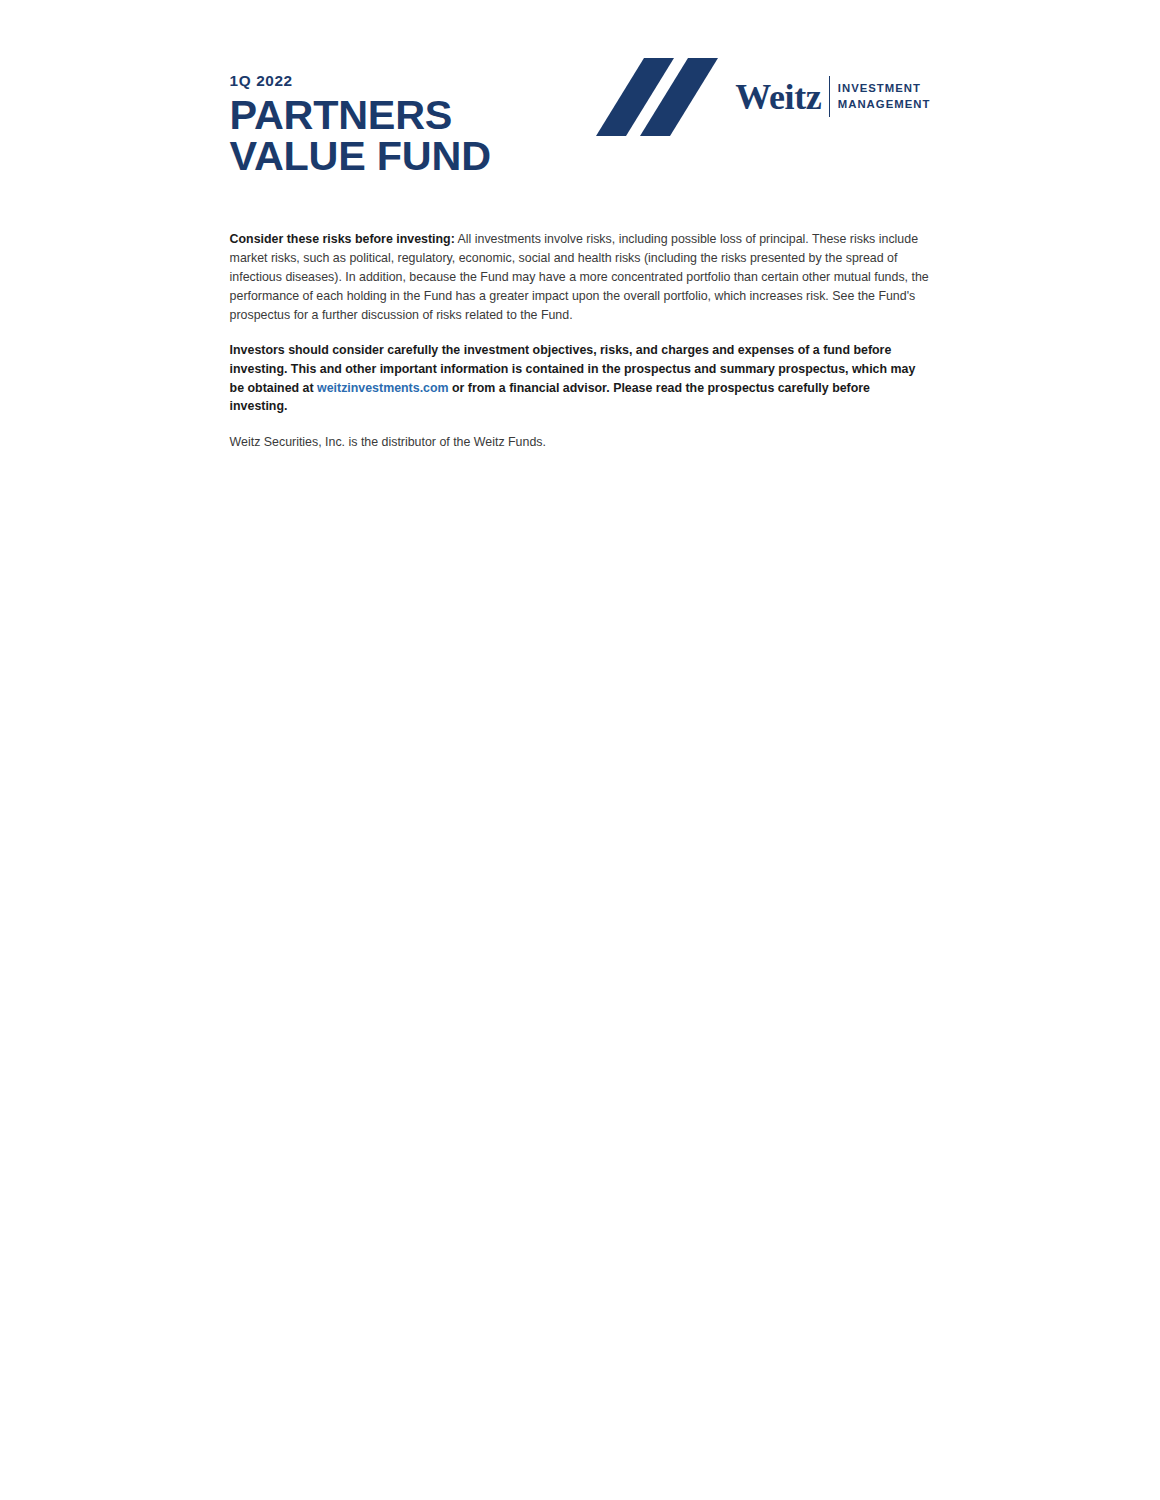1Q 2022
PARTNERS VALUE FUND
Weitz
INVESTMENT
MANAGEMENT
Consider these risks before investing: All investments involve risks, including possible loss of principal. These risks include market risks, such as political, regulatory, economic, social and health risks (including the risks presented by the spread of infectious diseases). In addition, because the Fund may have a more concentrated portfolio than certain other mutual funds, the performance of each holding in the Fund has a greater impact upon the overall portfolio, which increases risk. See the Fund's prospectus for a further discussion of risks related to the Fund.
Investors should consider carefully the investment objectives, risks, and charges and expenses of a fund before investing. This and other important information is contained in the prospectus and summary prospectus, which may be obtained at weitzinvestments.com or from a financial advisor. Please read the prospectus carefully before investing.
Weitz Securities, Inc. is the distributor of the Weitz Funds.